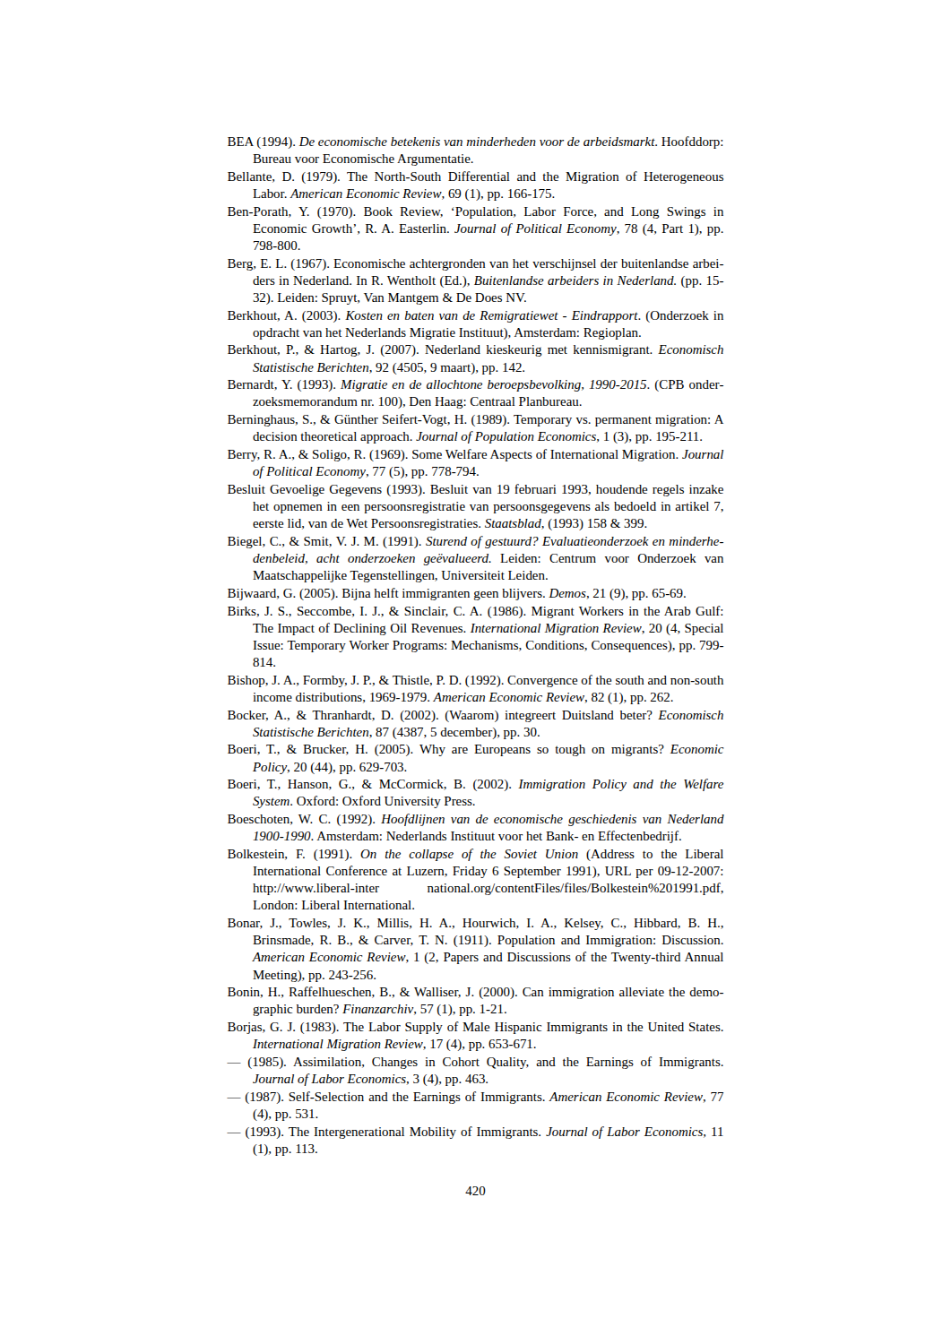BEA (1994). De economische betekenis van minderheden voor de arbeidsmarkt. Hoofddorp: Bureau voor Economische Argumentatie.
Bellante, D. (1979). The North-South Differential and the Migration of Heterogeneous Labor. American Economic Review, 69 (1), pp. 166-175.
Ben-Porath, Y. (1970). Book Review, ‘Population, Labor Force, and Long Swings in Economic Growth’, R. A. Easterlin. Journal of Political Economy, 78 (4, Part 1), pp. 798-800.
Berg, E. L. (1967). Economische achtergronden van het verschijnsel der buitenlandse arbeiders in Nederland. In R. Wentholt (Ed.), Buitenlandse arbeiders in Nederland. (pp. 15-32). Leiden: Spruyt, Van Mantgem & De Does NV.
Berkhout, A. (2003). Kosten en baten van de Remigratiewet - Eindrapport. (Onderzoek in opdracht van het Nederlands Migratie Instituut), Amsterdam: Regioplan.
Berkhout, P., & Hartog, J. (2007). Nederland kieskeurig met kennismigrant. Economisch Statistische Berichten, 92 (4505, 9 maart), pp. 142.
Bernardt, Y. (1993). Migratie en de allochtone beroepsbevolking, 1990-2015. (CPB onderzoeksmemorandum nr. 100), Den Haag: Centraal Planbureau.
Berninghaus, S., & Günther Seifert-Vogt, H. (1989). Temporary vs. permanent migration: A decision theoretical approach. Journal of Population Economics, 1 (3), pp. 195-211.
Berry, R. A., & Soligo, R. (1969). Some Welfare Aspects of International Migration. Journal of Political Economy, 77 (5), pp. 778-794.
Besluit Gevoelige Gegevens (1993). Besluit van 19 februari 1993, houdende regels inzake het opnemen in een persoonsregistratie van persoonsgegevens als bedoeld in artikel 7, eerste lid, van de Wet Persoonsregistraties. Staatsblad, (1993) 158 & 399.
Biegel, C., & Smit, V. J. M. (1991). Sturend of gestuurd? Evaluatieonderzoek en minderhedenbeleid, acht onderzoeken geëvalueerd. Leiden: Centrum voor Onderzoek van Maatschappelijke Tegenstellingen, Universiteit Leiden.
Bijwaard, G. (2005). Bijna helft immigranten geen blijvers. Demos, 21 (9), pp. 65-69.
Birks, J. S., Seccombe, I. J., & Sinclair, C. A. (1986). Migrant Workers in the Arab Gulf: The Impact of Declining Oil Revenues. International Migration Review, 20 (4, Special Issue: Temporary Worker Programs: Mechanisms, Conditions, Consequences), pp. 799-814.
Bishop, J. A., Formby, J. P., & Thistle, P. D. (1992). Convergence of the south and non-south income distributions, 1969-1979. American Economic Review, 82 (1), pp. 262.
Bocker, A., & Thranhardt, D. (2002). (Waarom) integreert Duitsland beter? Economisch Statistische Berichten, 87 (4387, 5 december), pp. 30.
Boeri, T., & Brucker, H. (2005). Why are Europeans so tough on migrants? Economic Policy, 20 (44), pp. 629-703.
Boeri, T., Hanson, G., & McCormick, B. (2002). Immigration Policy and the Welfare System. Oxford: Oxford University Press.
Boeschoten, W. C. (1992). Hoofdlijnen van de economische geschiedenis van Nederland 1900-1990. Amsterdam: Nederlands Instituut voor het Bank- en Effectenbedrijf.
Bolkestein, F. (1991). On the collapse of the Soviet Union (Address to the Liberal International Conference at Luzern, Friday 6 September 1991), URL per 09-12-2007: http://www.liberal-inter national.org/contentFiles/files/Bolkestein%201991.pdf, London: Liberal International.
Bonar, J., Towles, J. K., Millis, H. A., Hourwich, I. A., Kelsey, C., Hibbard, B. H., Brinsmade, R. B., & Carver, T. N. (1911). Population and Immigration: Discussion. American Economic Review, 1 (2, Papers and Discussions of the Twenty-third Annual Meeting), pp. 243-256.
Bonin, H., Raffelhueschen, B., & Walliser, J. (2000). Can immigration alleviate the demographic burden? Finanzarchiv, 57 (1), pp. 1-21.
Borjas, G. J. (1983). The Labor Supply of Male Hispanic Immigrants in the United States. International Migration Review, 17 (4), pp. 653-671.
— (1985). Assimilation, Changes in Cohort Quality, and the Earnings of Immigrants. Journal of Labor Economics, 3 (4), pp. 463.
— (1987). Self-Selection and the Earnings of Immigrants. American Economic Review, 77 (4), pp. 531.
— (1993). The Intergenerational Mobility of Immigrants. Journal of Labor Economics, 11 (1), pp. 113.
420